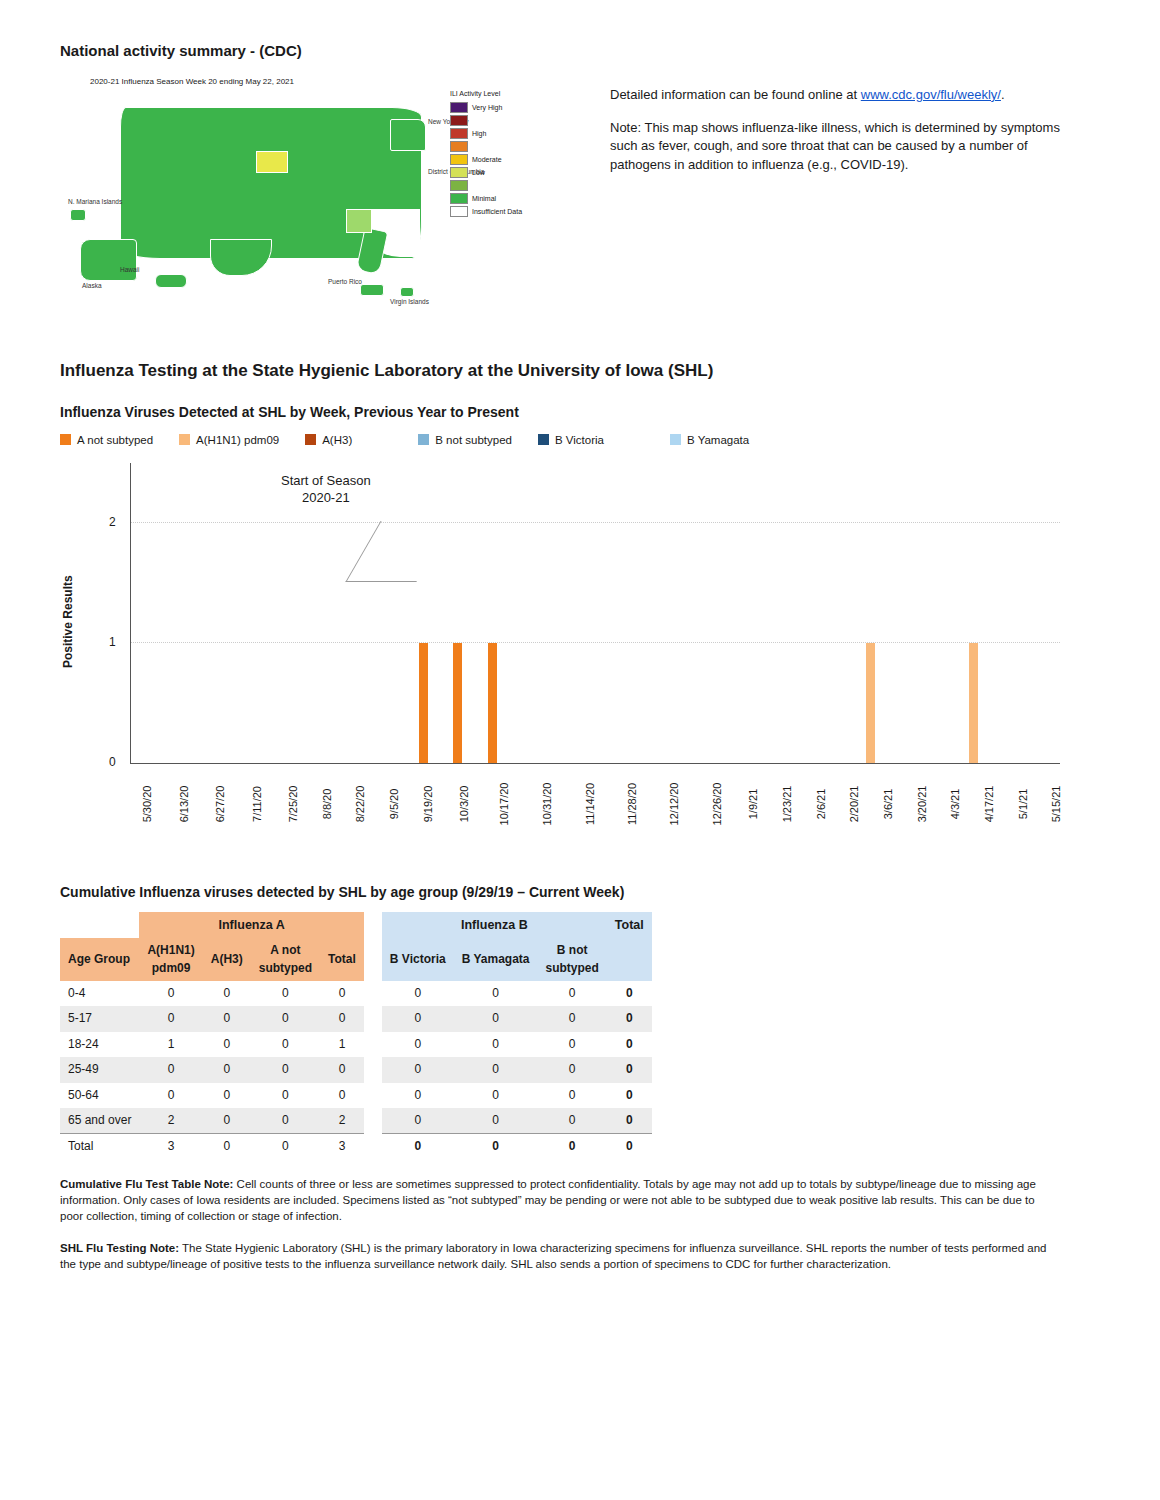National activity summary - (CDC)
2020-21 Influenza Season Week 20 ending May 22, 2021
New York City
District of Columbia
N. Mariana Islands
Hawaii
Alaska
Puerto Rico
Virgin Islands
ILI Activity Level
Very High
High
Moderate
Low
Minimal
Insufficient Data
Detailed information can be found online at www.cdc.gov/flu/weekly/.
Note: This map shows influenza-like illness, which is determined by symptoms such as fever, cough, and sore throat that can be caused by a number of pathogens in addition to influenza (e.g., COVID-19).
Influenza Testing at the State Hygienic Laboratory at the University of Iowa (SHL)
Influenza Viruses Detected at SHL by Week, Previous Year to Present
A not subtyped
A(H1N1) pdm09
A(H3)
B not subtyped
B Victoria
B Yamagata
Positive Results
0
1
2
Start of Season
2020-21
5/30/20
6/13/20
6/27/20
7/11/20
7/25/20
8/8/20
8/22/20
9/5/20
9/19/20
10/3/20
10/17/20
10/31/20
11/14/20
11/28/20
12/12/20
12/26/20
1/9/21
1/23/21
2/6/21
2/20/21
3/6/21
3/20/21
4/3/21
4/17/21
5/1/21
5/15/21
Cumulative Influenza viruses detected by SHL by age group (9/29/19 – Current Week)
| | Influenza A |
| --- | --- |
| Age Group | A(H1N1) pdm09 | A(H3) | A not subtyped | Total |
| 0-4 | 0 | 0 | 0 | 0 |
| 5-17 | 0 | 0 | 0 | 0 |
| 18-24 | 1 | 0 | 0 | 1 |
| 25-49 | 0 | 0 | 0 | 0 |
| 50-64 | 0 | 0 | 0 | 0 |
| 65 and over | 2 | 0 | 0 | 2 |
| Total | 3 | 0 | 0 | 3 |
| Influenza B | Total |
| --- | --- |
| B Victoria | B Yamagata | B not subtyped | |
| 0 | 0 | 0 | 0 |
| 0 | 0 | 0 | 0 |
| 0 | 0 | 0 | 0 |
| 0 | 0 | 0 | 0 |
| 0 | 0 | 0 | 0 |
| 0 | 0 | 0 | 0 |
| 0 | 0 | 0 | 0 |
Cumulative Flu Test Table Note: Cell counts of three or less are sometimes suppressed to protect confidentiality. Totals by age may not add up to totals by subtype/lineage due to missing age information. Only cases of Iowa residents are included. Specimens listed as “not subtyped” may be pending or were not able to be subtyped due to weak positive lab results. This can be due to poor collection, timing of collection or stage of infection.
SHL Flu Testing Note: The State Hygienic Laboratory (SHL) is the primary laboratory in Iowa characterizing specimens for influenza surveillance. SHL reports the number of tests performed and the type and subtype/lineage of positive tests to the influenza surveillance network daily. SHL also sends a portion of specimens to CDC for further characterization.